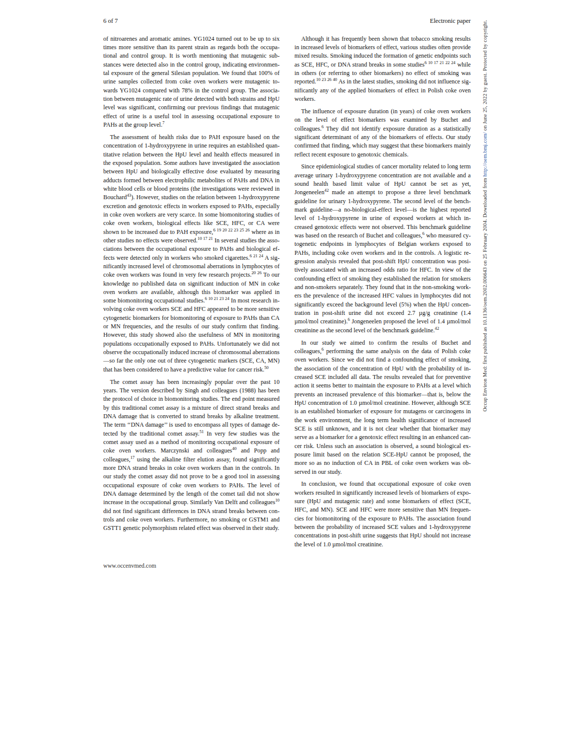6 of 7
Electronic paper
Occup Environ Med: first published as 10.1136/oem.2002.006643 on 25 February 2004. Downloaded from http://oem.bmj.com/ on June 25, 2022 by guest. Protected by copyright.
of nitroarenes and aromatic amines. YG1024 turned out to be up to six times more sensitive than its parent strain as regards both the occupational and control group. It is worth mentioning that mutagenic substances were detected also in the control group, indicating environmental exposure of the general Silesian population. We found that 100% of urine samples collected from coke oven workers were mutagenic towards YG1024 compared with 78% in the control group. The association between mutagenic rate of urine detected with both strains and HpU level was significant, confirming our previous findings that mutagenic effect of urine is a useful tool in assessing occupational exposure to PAHs at the group level.7
The assessment of health risks due to PAH exposure based on the concentration of 1-hydroxypyrene in urine requires an established quantitative relation between the HpU level and health effects measured in the exposed population. Some authors have investigated the association between HpU and biologically effective dose evaluated by measuring adducts formed between electrophilic metabolites of PAHs and DNA in white blood cells or blood proteins (the investigations were reviewed in Bouchard43). However, studies on the relation between 1-hydroxypyrene excretion and genotoxic effects in workers exposed to PAHs, especially in coke oven workers are very scarce. In some biomonitoring studies of coke oven workers, biological effects like SCE, HFC, or CA were shown to be increased due to PAH exposure,6 19 20 22 23 25 26 where as in other studies no effects were observed.10 17 21 In several studies the associations between the occupational exposure to PAHs and biological effects were detected only in workers who smoked cigarettes.6 21 24 A significantly increased level of chromosomal aberrations in lymphocytes of coke oven workers was found in very few research projects.20 26 To our knowledge no published data on significant induction of MN in coke oven workers are available, although this biomarker was applied in some biomonitoring occupational studies.6 10 21 23 24 In most research involving coke oven workers SCE and HFC appeared to be more sensitive cytogenetic biomarkers for biomonitoring of exposure to PAHs than CA or MN frequencies, and the results of our study confirm that finding. However, this study showed also the usefulness of MN in monitoring populations occupationally exposed to PAHs. Unfortunately we did not observe the occupationally induced increase of chromosomal aberrations—so far the only one out of three cytogenetic markers (SCE, CA, MN) that has been considered to have a predictive value for cancer risk.50
The comet assay has been increasingly popular over the past 10 years. The version described by Singh and colleagues (1988) has been the protocol of choice in biomonitoring studies. The end point measured by this traditional comet assay is a mixture of direct strand breaks and DNA damage that is converted to strand breaks by alkaline treatment. The term ‘‘DNA damage’’ is used to encompass all types of damage detected by the traditional comet assay.51 In very few studies was the comet assay used as a method of monitoring occupational exposure of coke oven workers. Marczynski and colleagues40 and Popp and colleagues,17 using the alkaline filter elution assay, found significantly more DNA strand breaks in coke oven workers than in the controls. In our study the comet assay did not prove to be a good tool in assessing occupational exposure of coke oven workers to PAHs. The level of DNA damage determined by the length of the comet tail did not show increase in the occupational group. Similarly Van Delft and colleagues10 did not find significant differences in DNA strand breaks between controls and coke oven workers. Furthermore, no smoking or GSTM1 and GSTT1 genetic polymorphism related effect was observed in their study.
Although it has frequently been shown that tobacco smoking results in increased levels of biomarkers of effect, various studies often provide mixed results. Smoking induced the formation of genetic endpoints such as SCE, HFC, or DNA strand breaks in some studies6 10 17 21 22 24 while in others (or referring to other biomarkers) no effect of smoking was reported.10 23 26 40 As in the latest studies, smoking did not influence significantly any of the applied biomarkers of effect in Polish coke oven workers.
The influence of exposure duration (in years) of coke oven workers on the level of effect biomarkers was examined by Buchet and colleagues.6 They did not identify exposure duration as a statistically significant determinant of any of the biomarkers of effects. Our study confirmed that finding, which may suggest that these biomarkers mainly reflect recent exposure to genotoxic chemicals.
Since epidemiological studies of cancer mortality related to long term average urinary 1-hydroxypyrene concentration are not available and a sound health based limit value of HpU cannot be set as yet, Jongeneelen42 made an attempt to propose a three level benchmark guideline for urinary 1-hydroxypyrene. The second level of the benchmark guideline—a no-biological-effect level—is the highest reported level of 1-hydroxypyrene in urine of exposed workers at which increased genotoxic effects were not observed. This benchmark guideline was based on the research of Buchet and colleagues,6 who measured cytogenetic endpoints in lymphocytes of Belgian workers exposed to PAHs, including coke oven workers and in the controls. A logistic regression analysis revealed that post-shift HpU concentration was positively associated with an increased odds ratio for HFC. In view of the confounding effect of smoking they established the relation for smokers and non-smokers separately. They found that in the non-smoking workers the prevalence of the increased HFC values in lymphocytes did not significantly exceed the background level (5%) when the HpU concentration in post-shift urine did not exceed 2.7 µg/g creatinine (1.4 µmol/mol creatinine).6 Jongeneelen proposed the level of 1.4 µmol/mol creatinine as the second level of the benchmark guideline.42
In our study we aimed to confirm the results of Buchet and colleagues,6 performing the same analysis on the data of Polish coke oven workers. Since we did not find a confounding effect of smoking, the association of the concentration of HpU with the probability of increased SCE included all data. The results revealed that for preventive action it seems better to maintain the exposure to PAHs at a level which prevents an increased prevalence of this biomarker—that is, below the HpU concentration of 1.0 µmol/mol creatinine. However, although SCE is an established biomarker of exposure for mutagens or carcinogens in the work environment, the long term health significance of increased SCE is still unknown, and it is not clear whether that biomarker may serve as a biomarker for a genotoxic effect resulting in an enhanced cancer risk. Unless such an association is observed, a sound biological exposure limit based on the relation SCE-HpU cannot be proposed, the more so as no induction of CA in PBL of coke oven workers was observed in our study.
In conclusion, we found that occupational exposure of coke oven workers resulted in significantly increased levels of biomarkers of exposure (HpU and mutagenic rate) and some biomarkers of effect (SCE, HFC, and MN). SCE and HFC were more sensitive than MN frequencies for biomonitoring of the exposure to PAHs. The association found between the probability of increased SCE values and 1-hydroxypyrene concentrations in post-shift urine suggests that HpU should not increase the level of 1.0 µmol/mol creatinine.
www.occenvmed.com